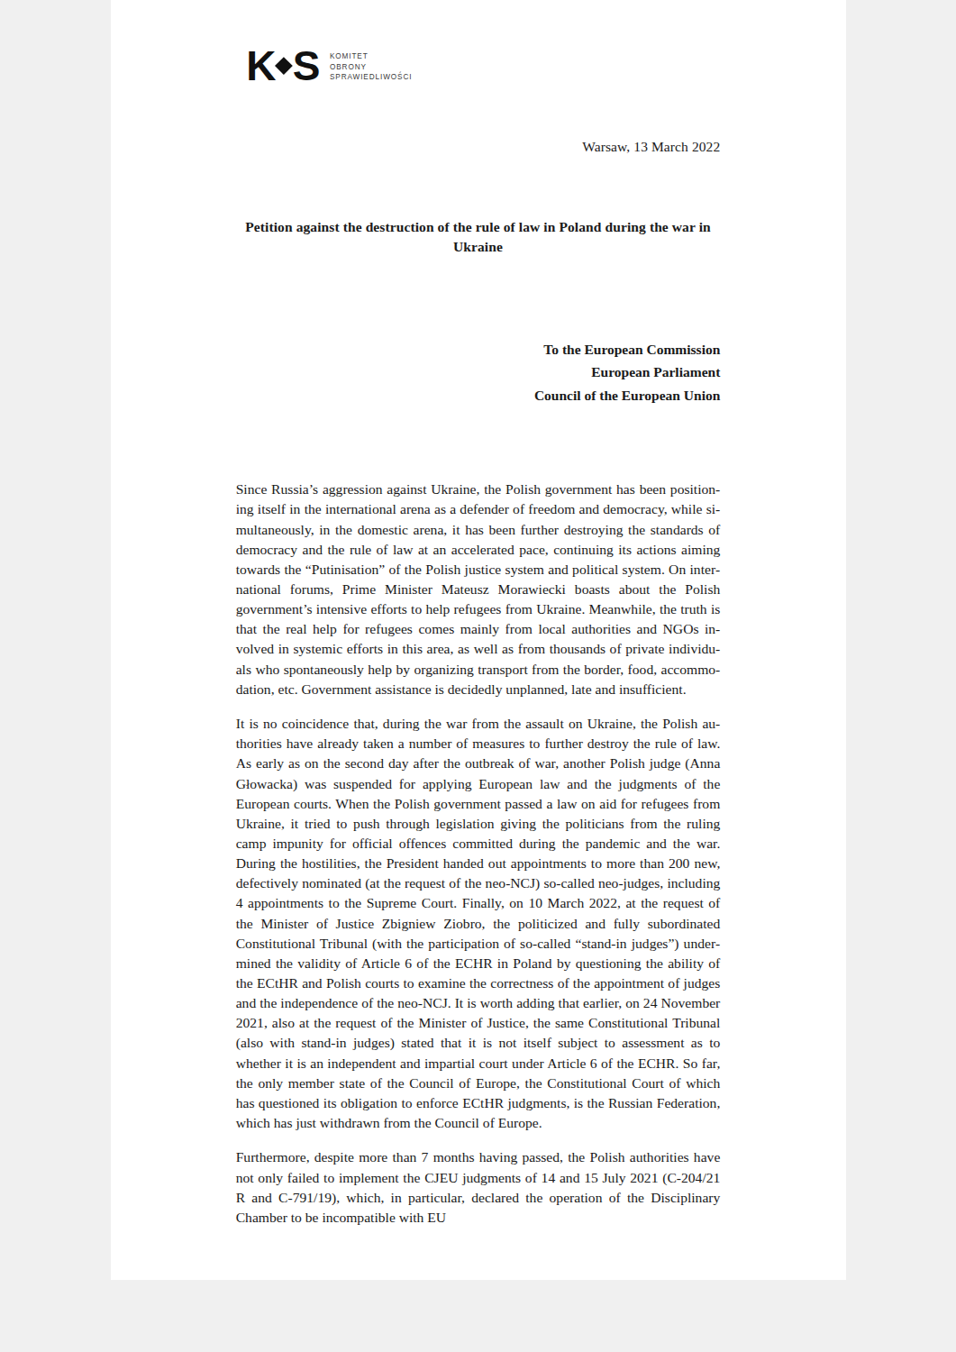K S
Komitet
Obrony
Sprawiedliwości
Warsaw, 13 March 2022
Petition against the destruction of the rule of law in Poland during the war in Ukraine
To the European Commission
European Parliament
Council of the European Union
Since Russia’s aggression against Ukraine, the Polish government has been positioning itself in the international arena as a defender of freedom and democracy, while simultaneously, in the domestic arena, it has been further destroying the standards of democracy and the rule of law at an accelerated pace, continuing its actions aiming towards the “Putinisation” of the Polish justice system and political system. On international forums, Prime Minister Mateusz Morawiecki boasts about the Polish government’s intensive efforts to help refugees from Ukraine. Meanwhile, the truth is that the real help for refugees comes mainly from local authorities and NGOs involved in systemic efforts in this area, as well as from thousands of private individuals who spontaneously help by organizing transport from the border, food, accommodation, etc. Government assistance is decidedly unplanned, late and insufficient.
It is no coincidence that, during the war from the assault on Ukraine, the Polish authorities have already taken a number of measures to further destroy the rule of law. As early as on the second day after the outbreak of war, another Polish judge (Anna Głowacka) was suspended for applying European law and the judgments of the European courts. When the Polish government passed a law on aid for refugees from Ukraine, it tried to push through legislation giving the politicians from the ruling camp impunity for official offences committed during the pandemic and the war. During the hostilities, the President handed out appointments to more than 200 new, defectively nominated (at the request of the neo-NCJ) so-called neo-judges, including 4 appointments to the Supreme Court. Finally, on 10 March 2022, at the request of the Minister of Justice Zbigniew Ziobro, the politicized and fully subordinated Constitutional Tribunal (with the participation of so-called “stand-in judges”) undermined the validity of Article 6 of the ECHR in Poland by questioning the ability of the ECtHR and Polish courts to examine the correctness of the appointment of judges and the independence of the neo-NCJ. It is worth adding that earlier, on 24 November 2021, also at the request of the Minister of Justice, the same Constitutional Tribunal (also with stand-in judges) stated that it is not itself subject to assessment as to whether it is an independent and impartial court under Article 6 of the ECHR. So far, the only member state of the Council of Europe, the Constitutional Court of which has questioned its obligation to enforce ECtHR judgments, is the Russian Federation, which has just withdrawn from the Council of Europe.
Furthermore, despite more than 7 months having passed, the Polish authorities have not only failed to implement the CJEU judgments of 14 and 15 July 2021 (C-204/21 R and C-791/19), which, in particular, declared the operation of the Disciplinary Chamber to be incompatible with EU